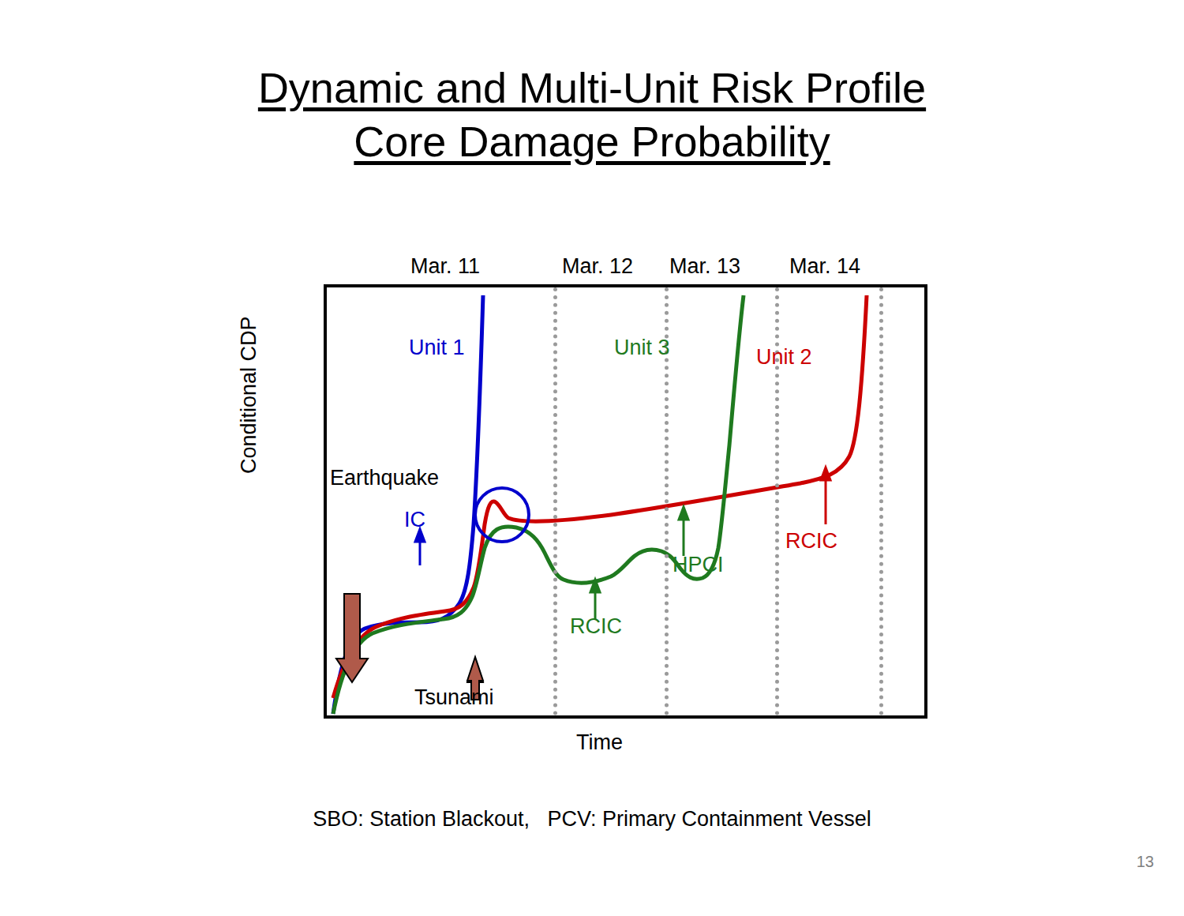Dynamic and Multi-Unit Risk Profile Core Damage Probability
Mar. 11
Mar. 12
Mar. 13
Mar. 14
Conditional CDP
Time
Unit 1
Unit 3
Unit 2
Earthquake
IC
Tsunami
RCIC
HPCI
RCIC
SBO: Station Blackout, PCV: Primary Containment Vessel
13